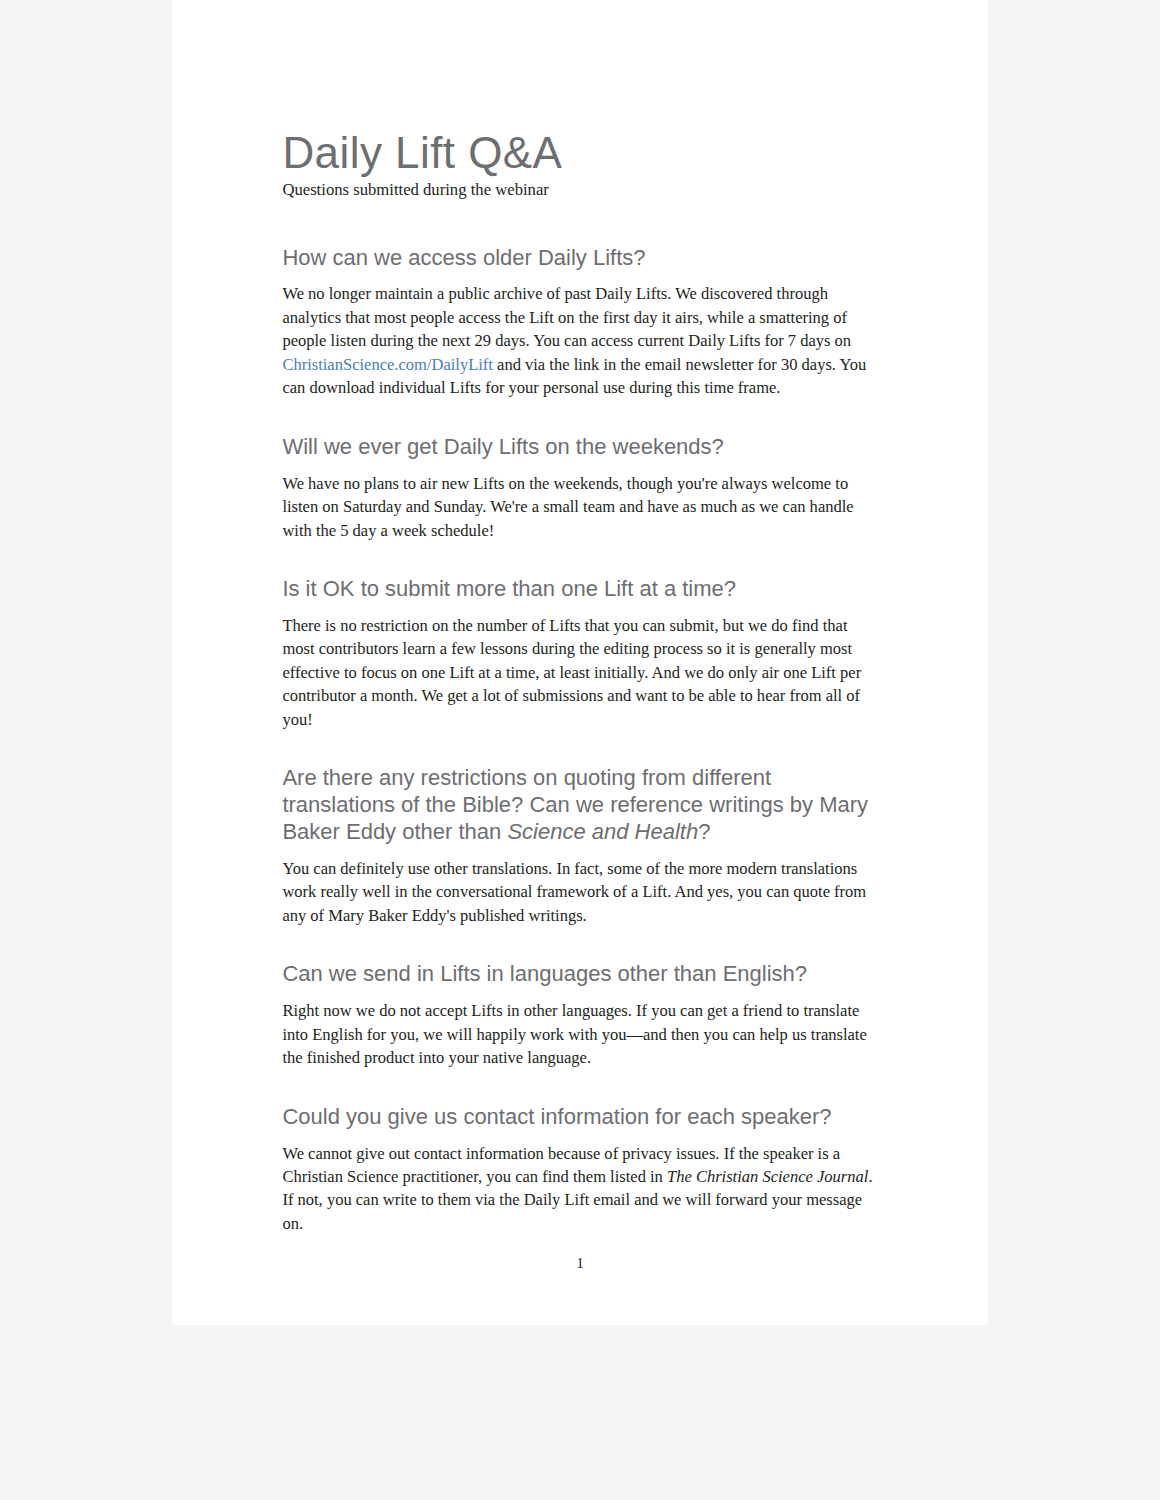Daily Lift Q&A
Questions submitted during the webinar
How can we access older Daily Lifts?
We no longer maintain a public archive of past Daily Lifts. We discovered through analytics that most people access the Lift on the first day it airs, while a smattering of people listen during the next 29 days. You can access current Daily Lifts for 7 days on ChristianScience.com/DailyLift and via the link in the email newsletter for 30 days. You can download individual Lifts for your personal use during this time frame.
Will we ever get Daily Lifts on the weekends?
We have no plans to air new Lifts on the weekends, though you're always welcome to listen on Saturday and Sunday. We're a small team and have as much as we can handle with the 5 day a week schedule!
Is it OK to submit more than one Lift at a time?
There is no restriction on the number of Lifts that you can submit, but we do find that most contributors learn a few lessons during the editing process so it is generally most effective to focus on one Lift at a time, at least initially. And we do only air one Lift per contributor a month. We get a lot of submissions and want to be able to hear from all of you!
Are there any restrictions on quoting from different translations of the Bible? Can we reference writings by Mary Baker Eddy other than Science and Health?
You can definitely use other translations. In fact, some of the more modern translations work really well in the conversational framework of a Lift. And yes, you can quote from any of Mary Baker Eddy's published writings.
Can we send in Lifts in languages other than English?
Right now we do not accept Lifts in other languages. If you can get a friend to translate into English for you, we will happily work with you—and then you can help us translate the finished product into your native language.
Could you give us contact information for each speaker?
We cannot give out contact information because of privacy issues. If the speaker is a Christian Science practitioner, you can find them listed in The Christian Science Journal. If not, you can write to them via the Daily Lift email and we will forward your message on.
1